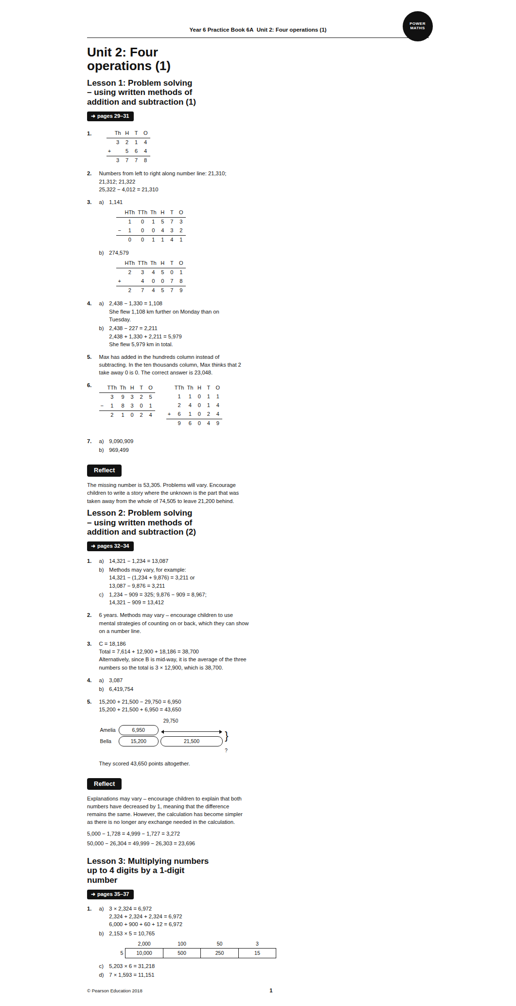Power
Maths
Year 6 Practice Book 6A Unit 2: Four operations (1)
Unit 2: Four
operations (1)
Lesson 1: Problem solving
– using written methods of
addition and subtraction (1)
➜pages 29–31
| | Th | H | T | O |
| --- | --- | --- | --- | --- |
| | 3 | 2 | 1 | 4 |
| + | | 5 | 6 | 4 |
| | 3 | 7 | 7 | 8 |
Numbers from left to right along number line: 21,310;
21,312; 21,322
25,322 − 4,012 = 21,310
1,141
| | HTh | TTh | Th | H | T | O |
| --- | --- | --- | --- | --- | --- | --- |
| | 1 | 0 | 1 | 5 | 7 | 3 |
| − | 1 | 0 | 0 | 4 | 3 | 2 |
| | 0 | 0 | 1 | 1 | 4 | 1 |
274,579
| | HTh | TTh | Th | H | T | O |
| --- | --- | --- | --- | --- | --- | --- |
| | 2 | 3 | 4 | 5 | 0 | 1 |
| + | | 4 | 0 | 0 | 7 | 8 |
| | 2 | 7 | 4 | 5 | 7 | 9 |
2,438 − 1,330 = 1,108
She flew 1,108 km further on Monday than on
Tuesday.
2,438 − 227 = 2,211
2,438 + 1,330 + 2,211 = 5,979
She flew 5,979 km in total.
Max has added in the hundreds column instead of subtracting. In the ten thousands column, Max thinks that 2 take away 0 is 0. The correct answer is 23,048.
| | TTh | Th | H | T | O |
| --- | --- | --- | --- | --- | --- |
| | 3 | 9 | 3 | 2 | 5 |
| − | 1 | 8 | 3 | 0 | 1 |
| | 2 | 1 | 0 | 2 | 4 |
| | TTh | Th | H | T | O |
| --- | --- | --- | --- | --- | --- |
| | 1 | 1 | 0 | 1 | 1 |
| | 2 | 4 | 0 | 1 | 4 |
| + | 6 | 1 | 0 | 2 | 4 |
| | 9 | 6 | 0 | 4 | 9 |
9,090,909
969,499
Reflect
The missing number is 53,305. Problems will vary. Encourage children to write a story where the unknown is the part that was taken away from the whole of 74,505 to leave 21,200 behind.
Lesson 2: Problem solving
– using written methods of
addition and subtraction (2)
➜pages 32–34
14,321 − 1,234 = 13,087
Methods may vary, for example:
14,321 − (1,234 + 9,876) = 3,211 or
13,087 − 9,876 = 3,211
1,234 − 909 = 325; 9,876 − 909 = 8,967;
14,321 − 909 = 13,412
6 years. Methods may vary – encourage children to use mental strategies of counting on or back, which they can show on a number line.
C = 18,186
Total = 7,614 + 12,900 + 18,186 = 38,700
Alternatively, since B is mid-way, it is the average of the three numbers so the total is 3 × 12,900, which is 38,700.
3,087
6,419,754
15,200 + 21,500 − 29,750 = 6,950
15,200 + 21,500 + 6,950 = 43,650
| | 29,750 | |
| Amelia | 6,950 | | } |
| Bella | 15,200 | 21,500 |
| | | | ? |
They scored 43,650 points altogether.
Reflect
Explanations may vary – encourage children to explain that both numbers have decreased by 1, meaning that the difference remains the same. However, the calculation has become simpler as there is no longer any exchange needed in the calculation.
5,000 − 1,728 = 4,999 − 1,727 = 3,272
50,000 − 26,304 = 49,999 − 26,303 = 23,696
Lesson 3: Multiplying numbers
up to 4 digits by a 1-digit
number
➜pages 35–37
3 × 2,324 = 6,972
2,324 + 2,324 + 2,324 = 6,972
6,000 + 900 + 60 + 12 = 6,972
2,153 × 5 = 10,765
| | 2,000 | 100 | 50 | 3 |
| --- | --- | --- | --- | --- |
| 5 | 10,000 | 500 | 250 | 15 |
5,203 × 6 = 31,218
7 × 1,593 = 11,151
© Pearson Education 2018
1